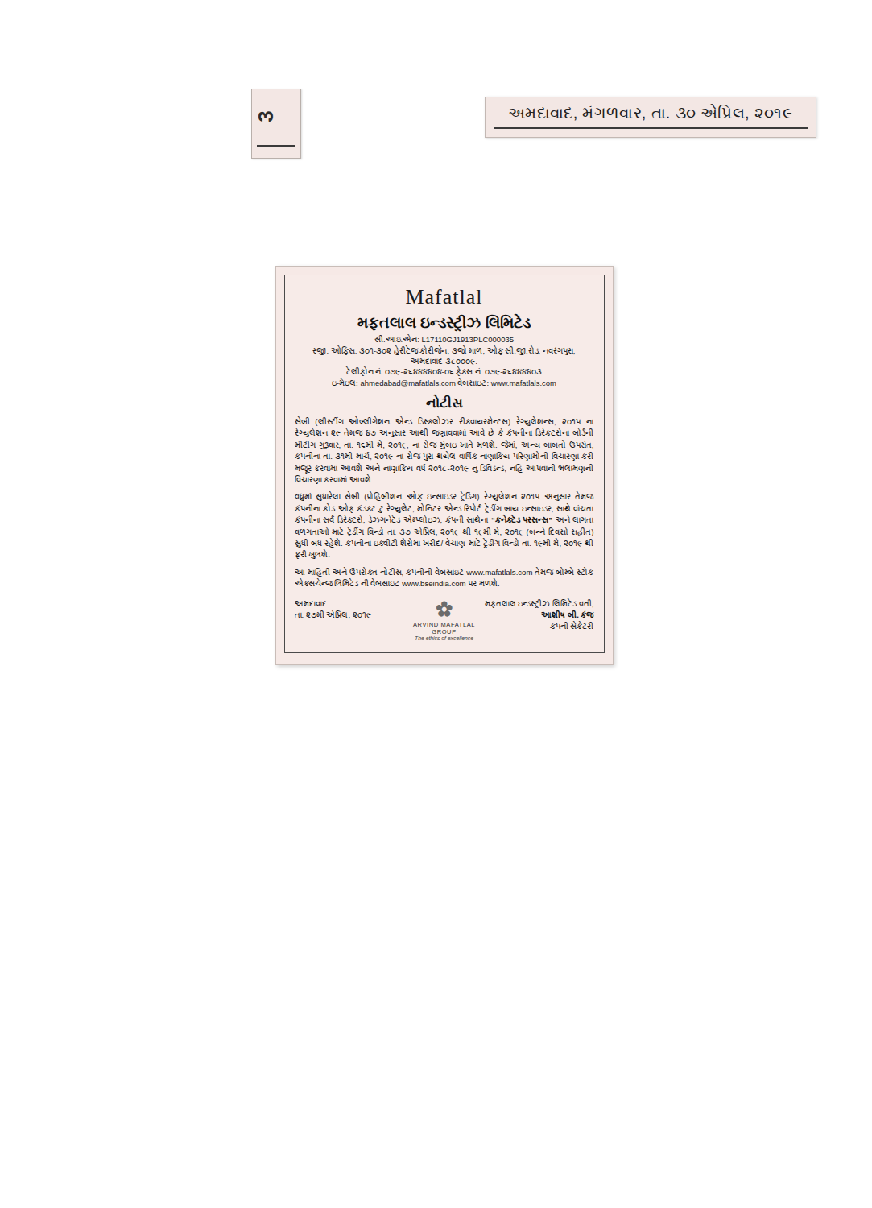3
અમદાવાદ, મંગળવાર, તા. ૩૦ એપ્રિલ, ૨૦૧૯
Mafatlal
મફતલાલ ઇન્ડસ્ટ્રીઝ લિમિટેડ
સી.આઇ.એન: L17110GJ1913PLC000035
રજી. ઓફિસ: ૩૦૧-૩૦૨ હેરીટેજ કોરીજેન, ૩જો માળ, ઓફ સી.જી.રોડ, નવરંગપુરા,
અમદાવાદ-૩૮૦૦૦૯.
ટેલીફોન નં. ૦૭૯-૨૬૪૪૪૪૦૪-૦૬ ફેક્સ નં. ૦૭૯-૨૬૪૪૪૪૦૩
ઇ-મેઇલ: ahmedabad@mafatlals.com વેબસાઇટ: www.mafatlals.com
નોટીસ
સેબી (લીસ્ટીંગ ઓબ્લીગેશન એન્ડ ડિસ્ક્લોઝર રીક્વાયરમેન્ટસ) રેગ્યુલેશન્સ, ૨૦૧૫ ના રેગ્યુલેશન ૨૯ તેમજ ૪૭ અનુસાર આથી જણાવવામાં આવે છે કે કંપનીના ડિરેકટરોના બોર્ડની મીટીંગ ગુરૂવાર, તા. ૧૬મી મે, ૨૦૧૯, ના રોજ મુંબઇ ખાતે મળશે. જેમાં, અન્ય બાબતો ઉપરાંત, કંપનીના તા. ૩૧મી માર્ચ, ૨૦૧૯ ના રોજ પુરા થયેલ વાર્ષિક નાણાકિય પરિણામોની વિચારણા કરી મંજૂર કરવામાં આવશે અને નાણાંકિય વર્ષ ૨૦૧૮-૨૦૧૯ નું ડિવિડન્ડ, નહિ આપવાની ભલામણની વિચારણા કરવામાં આવશે.
વધુમાં સુધારેલા સેબી (પ્રોહિબીશન ઓફ ઇન્સાઇડર ટ્રેડિંગ) રેગ્યુલેશન ૨૦૧૫ અનુસાર તેમજ કંપનીના કોડ ઓફ કંડક્ટ ટુ રેગ્યુલેટ, મોનિટર એન્ડ રિપોર્ટ ટ્રેડીંગ બાય ઇન્સાઇડર, સાથે વાંચતા કંપનીના સર્વ ડિરેક્ટરો, ડેઝગનેટેડ એમ્પ્લોઇઝ, કંપની સાથેના “કનેક્ટેડ પરસન્સ” અને લાગતા વળગતાઓ માટે ટ્રેડીંગ વિન્ડો તા. ૩૭ એપ્રિલ, ૨૦૧૯ થી ૧૯મી મે, ૨૦૧૯ (બન્ને દિવસો સહીત) સુધી બંધ રહેશે. કંપનીના ઇક્વીટી શેરોમાં ખરીદ/ વેચાણ માટે ટ્રેડીંગ વિન્ડો તા. ૧૯મી મે, ૨૦૧૯ થી ફરી ખુલશે.
આ માહિતી અને ઉપરોક્ત નોટીસ, કંપનીની વેબસાઇટ www.mafatlals.com તેમજ બોમ્બે સ્ટોક એક્સચેન્જ લિમિટેડ ની વેબસાઇટ www.bseindia.com પર મળશે.
અમદાવાદ
તા. ૨૭મી એપ્રિલ, ૨૦૧૯
✿
ARVIND MAFATLAL GROUP
The ethics of excellence
મફતલાલ ઇન્ડસ્ટ્રીઝ લિમિટેડ વતી,
આશીષ બી. કંજ
કંપની સેક્રેટરી